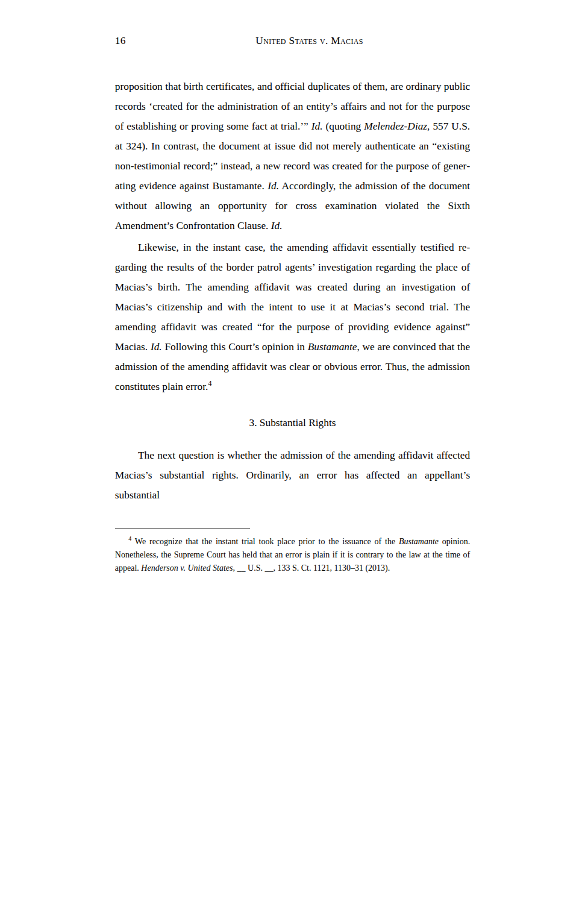16 United States v. Macias
proposition that birth certificates, and official duplicates of them, are ordinary public records ‘created for the administration of an entity’s affairs and not for the purpose of establishing or proving some fact at trial.’” Id. (quoting Melendez-Diaz, 557 U.S. at 324). In contrast, the document at issue did not merely authenticate an “existing non-testimonial record;” instead, a new record was created for the purpose of generating evidence against Bustamante. Id. Accordingly, the admission of the document without allowing an opportunity for cross examination violated the Sixth Amendment’s Confrontation Clause. Id.
Likewise, in the instant case, the amending affidavit essentially testified regarding the results of the border patrol agents’ investigation regarding the place of Macias’s birth. The amending affidavit was created during an investigation of Macias’s citizenship and with the intent to use it at Macias’s second trial. The amending affidavit was created “for the purpose of providing evidence against” Macias. Id. Following this Court’s opinion in Bustamante, we are convinced that the admission of the amending affidavit was clear or obvious error. Thus, the admission constitutes plain error.4
3. Substantial Rights
The next question is whether the admission of the amending affidavit affected Macias’s substantial rights. Ordinarily, an error has affected an appellant’s substantial
4 We recognize that the instant trial took place prior to the issuance of the Bustamante opinion. Nonetheless, the Supreme Court has held that an error is plain if it is contrary to the law at the time of appeal. Henderson v. United States, __ U.S. __, 133 S. Ct. 1121, 1130–31 (2013).